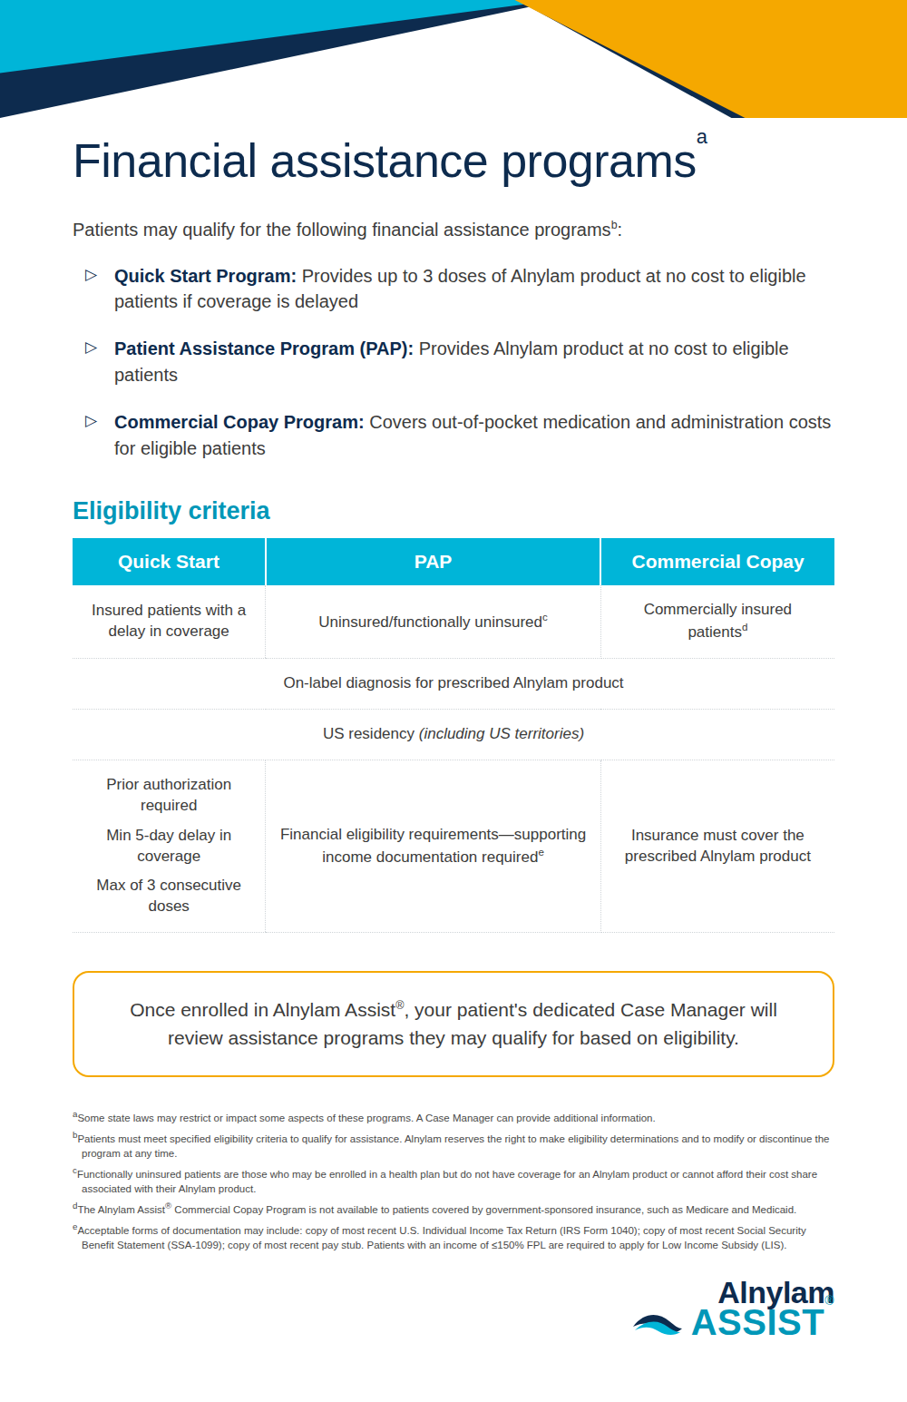Financial assistance programsa
Patients may qualify for the following financial assistance programsb:
Quick Start Program: Provides up to 3 doses of Alnylam product at no cost to eligible patients if coverage is delayed
Patient Assistance Program (PAP): Provides Alnylam product at no cost to eligible patients
Commercial Copay Program: Covers out-of-pocket medication and administration costs for eligible patients
Eligibility criteria
| Quick Start | PAP | Commercial Copay |
| --- | --- | --- |
| Insured patients with a delay in coverage | Uninsured/functionally uninsured c | Commercially insured patients d |
| On-label diagnosis for prescribed Alnylam product |
| US residency (including US territories) |
| Prior authorization required Min 5-day delay in coverage Max of 3 consecutive doses | Financial eligibility requirements—supporting income documentation required e | Insurance must cover the prescribed Alnylam product |
Once enrolled in Alnylam Assist®, your patient's dedicated Case Manager will review assistance programs they may qualify for based on eligibility.
aSome state laws may restrict or impact some aspects of these programs. A Case Manager can provide additional information.
bPatients must meet specified eligibility criteria to qualify for assistance. Alnylam reserves the right to make eligibility determinations and to modify or discontinue the program at any time.
cFunctionally uninsured patients are those who may be enrolled in a health plan but do not have coverage for an Alnylam product or cannot afford their cost share associated with their Alnylam product.
dThe Alnylam Assist® Commercial Copay Program is not available to patients covered by government-sponsored insurance, such as Medicare and Medicaid.
eAcceptable forms of documentation may include: copy of most recent U.S. Individual Income Tax Return (IRS Form 1040); copy of most recent Social Security Benefit Statement (SSA-1099); copy of most recent pay stub. Patients with an income of ≤150% FPL are required to apply for Low Income Subsidy (LIS).
Alnylam ASSIST®